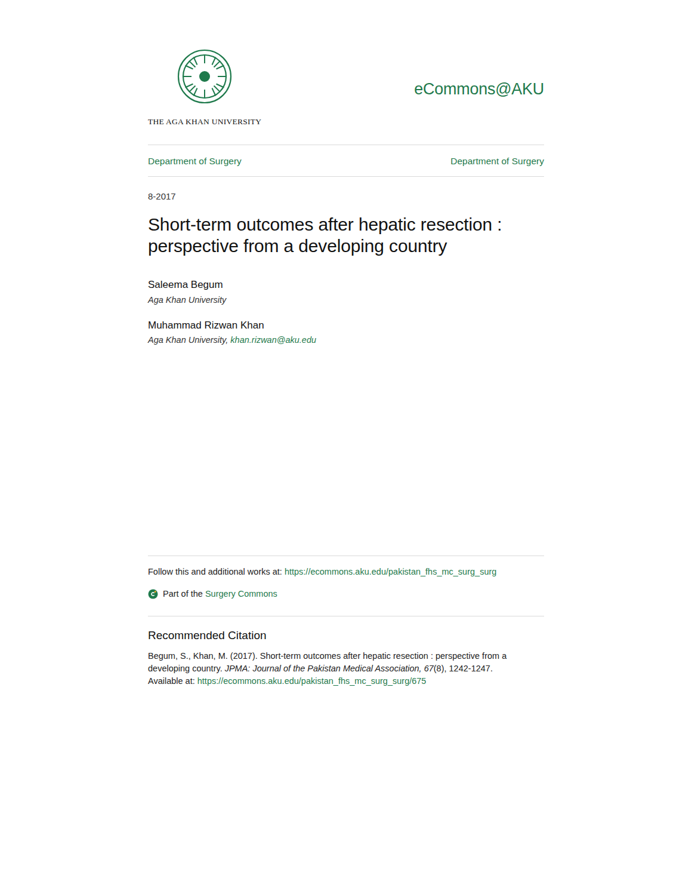THE AGA KHAN UNIVERSITY
eCommons@AKU
Department of Surgery Department of Surgery
8-2017
Short-term outcomes after hepatic resection : perspective from a developing country
Saleema Begum
Aga Khan University
Muhammad Rizwan Khan
Aga Khan University, khan.rizwan@aku.edu
Follow this and additional works at: https://ecommons.aku.edu/pakistan_fhs_mc_surg_surg
Part of the Surgery Commons
Recommended Citation
Begum, S., Khan, M. (2017). Short-term outcomes after hepatic resection : perspective from a developing country. JPMA: Journal of the Pakistan Medical Association, 67(8), 1242-1247.
Available at: https://ecommons.aku.edu/pakistan_fhs_mc_surg_surg/675